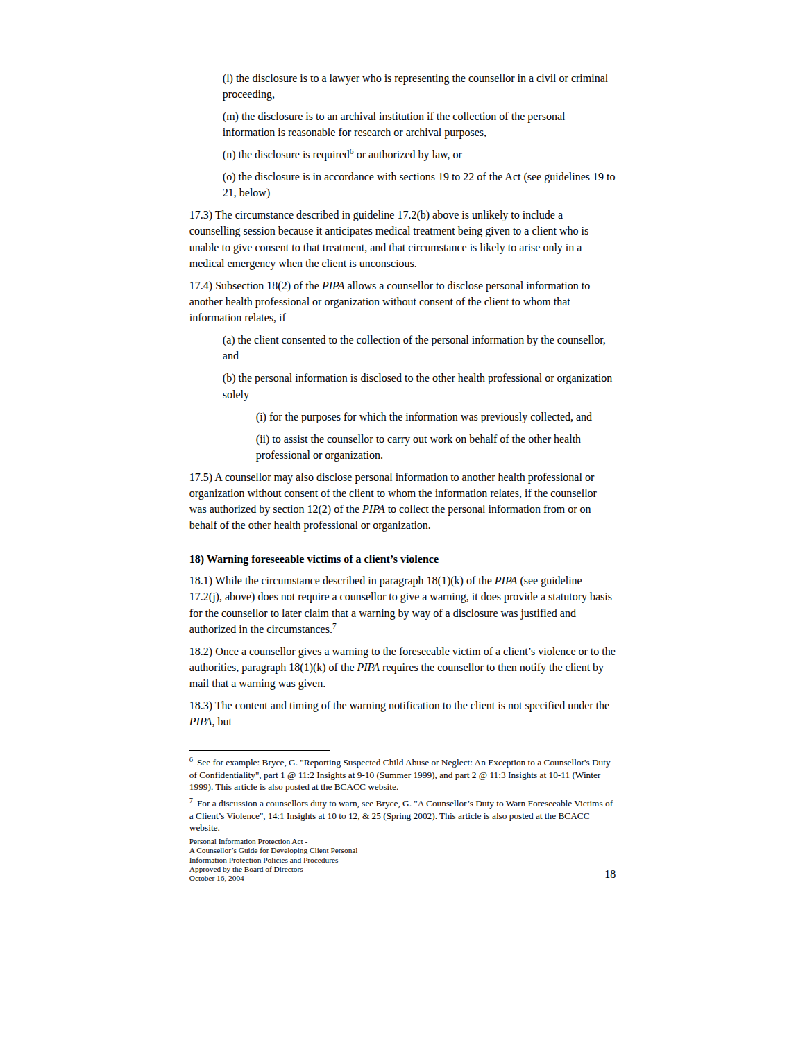(l) the disclosure is to a lawyer who is representing the counsellor in a civil or criminal proceeding,
(m) the disclosure is to an archival institution if the collection of the personal information is reasonable for research or archival purposes,
(n) the disclosure is required6 or authorized by law, or
(o) the disclosure is in accordance with sections 19 to 22 of the Act (see guidelines 19 to 21, below)
17.3) The circumstance described in guideline 17.2(b) above is unlikely to include a counselling session because it anticipates medical treatment being given to a client who is unable to give consent to that treatment, and that circumstance is likely to arise only in a medical emergency when the client is unconscious.
17.4) Subsection 18(2) of the PIPA allows a counsellor to disclose personal information to another health professional or organization without consent of the client to whom that information relates, if
(a) the client consented to the collection of the personal information by the counsellor, and
(b) the personal information is disclosed to the other health professional or organization solely
(i) for the purposes for which the information was previously collected, and
(ii) to assist the counsellor to carry out work on behalf of the other health professional or organization.
17.5) A counsellor may also disclose personal information to another health professional or organization without consent of the client to whom the information relates, if the counsellor was authorized by section 12(2) of the PIPA to collect the personal information from or on behalf of the other health professional or organization.
18) Warning foreseeable victims of a client’s violence
18.1) While the circumstance described in paragraph 18(1)(k) of the PIPA (see guideline 17.2(j), above) does not require a counsellor to give a warning, it does provide a statutory basis for the counsellor to later claim that a warning by way of a disclosure was justified and authorized in the circumstances.7
18.2) Once a counsellor gives a warning to the foreseeable victim of a client’s violence or to the authorities, paragraph 18(1)(k) of the PIPA requires the counsellor to then notify the client by mail that a warning was given.
18.3) The content and timing of the warning notification to the client is not specified under the PIPA, but
6 See for example: Bryce, G. "Reporting Suspected Child Abuse or Neglect: An Exception to a Counsellor's Duty of Confidentiality", part 1 @ 11:2 Insights at 9-10 (Summer 1999), and part 2 @ 11:3 Insights at 10-11 (Winter 1999). This article is also posted at the BCACC website.
7 For a discussion a counsellors duty to warn, see Bryce, G. "A Counsellor’s Duty to Warn Foreseeable Victims of a Client’s Violence", 14:1 Insights at 10 to 12, & 25 (Spring 2002). This article is also posted at the BCACC website.
Personal Information Protection Act -
A Counsellor’s Guide for Developing Client Personal
Information Protection Policies and Procedures
Approved by the Board of Directors
October 16, 2004 18